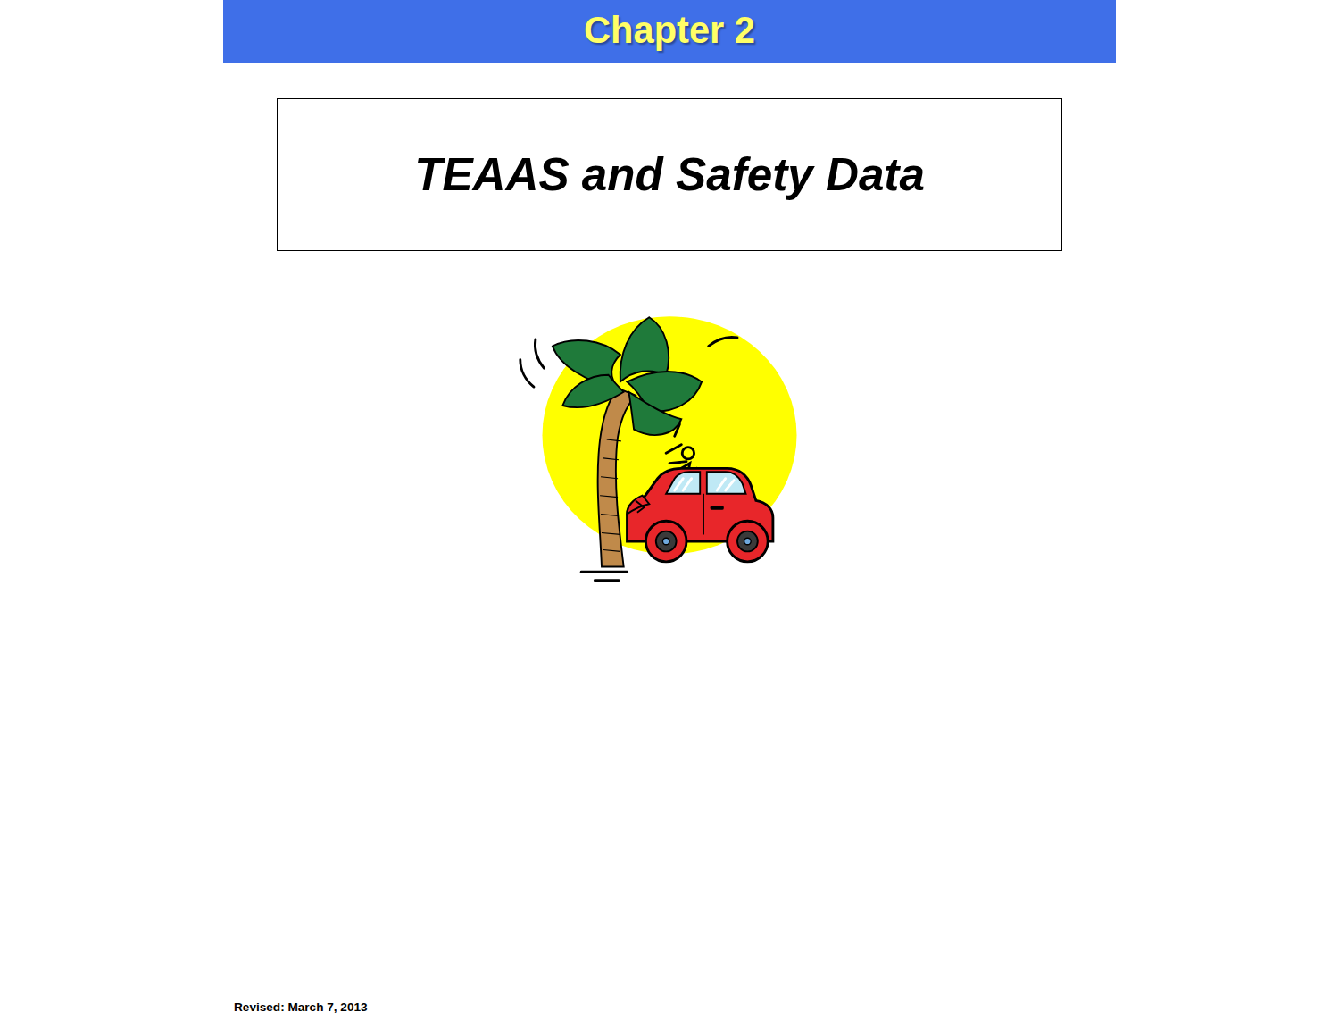Chapter 2
TEAAS and Safety Data
Red car crashed into a palm tree
Revised: March 7, 2013